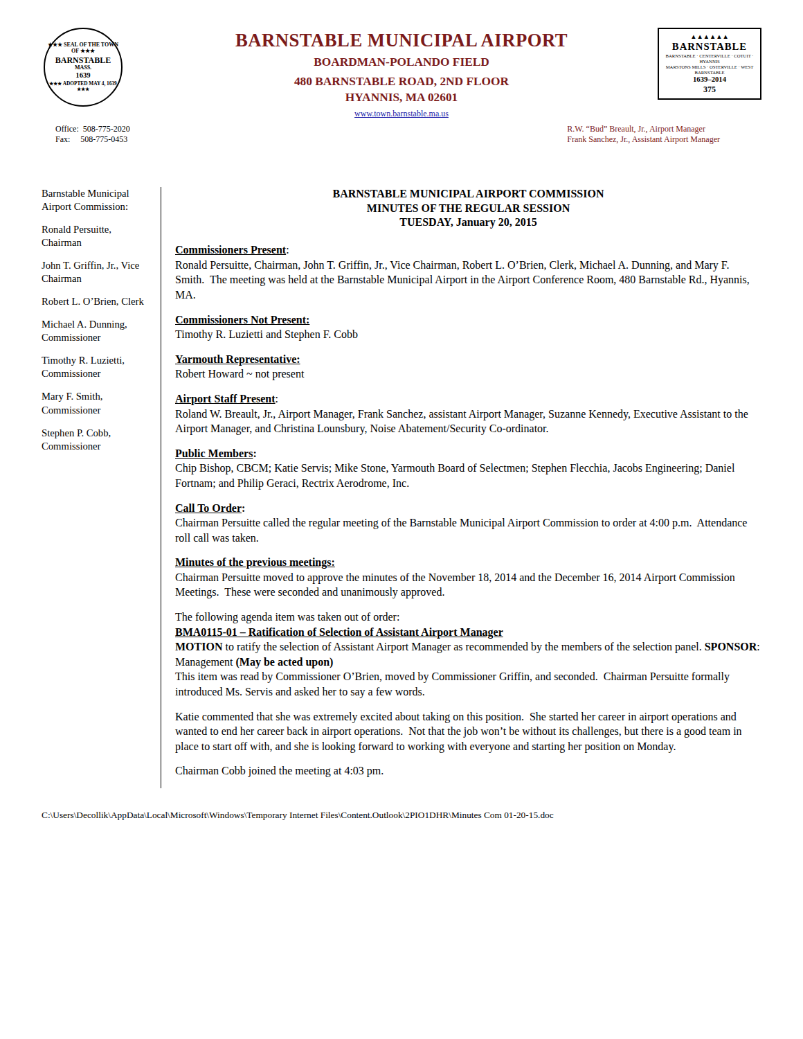★★★ SEAL OF THE TOWN OF ★★★
BARNSTABLE
MASS.
1639
★★★ ADOPTED MAY 4, 1639 ★★★
▲▲▲▲▲▲
BARNSTABLE
BARNSTABLE · CENTERVILLE · COTUIT · HYANNIS
MARSTONS MILLS · OSTERVILLE · WEST BARNSTABLE
1639–2014
375
BARNSTABLE MUNICIPAL AIRPORT
BOARDMAN-POLANDO FIELD
480 BARNSTABLE ROAD, 2ND FLOOR
HYANNIS, MA 02601
www.town.barnstable.ma.us
Office: 508-775-2020
Fax: 508-775-0453
R.W. “Bud” Breault, Jr., Airport Manager
Frank Sanchez, Jr., Assistant Airport Manager
Barnstable Municipal Airport Commission:
Ronald Persuitte, Chairman
John T. Griffin, Jr., Vice Chairman
Robert L. O’Brien, Clerk
Michael A. Dunning, Commissioner
Timothy R. Luzietti, Commissioner
Mary F. Smith, Commissioner
Stephen P. Cobb, Commissioner
BARNSTABLE MUNICIPAL AIRPORT COMMISSION
MINUTES OF THE REGULAR SESSION
TUESDAY, January 20, 2015
Commissioners Present:
Ronald Persuitte, Chairman, John T. Griffin, Jr., Vice Chairman, Robert L. O’Brien, Clerk, Michael A. Dunning, and Mary F. Smith. The meeting was held at the Barnstable Municipal Airport in the Airport Conference Room, 480 Barnstable Rd., Hyannis, MA.
Commissioners Not Present:
Timothy R. Luzietti and Stephen F. Cobb
Yarmouth Representative:
Robert Howard ~ not present
Airport Staff Present:
Roland W. Breault, Jr., Airport Manager, Frank Sanchez, assistant Airport Manager, Suzanne Kennedy, Executive Assistant to the Airport Manager, and Christina Lounsbury, Noise Abatement/Security Co-ordinator.
Public Members:
Chip Bishop, CBCM; Katie Servis; Mike Stone, Yarmouth Board of Selectmen; Stephen Flecchia, Jacobs Engineering; Daniel Fortnam; and Philip Geraci, Rectrix Aerodrome, Inc.
Call To Order:
Chairman Persuitte called the regular meeting of the Barnstable Municipal Airport Commission to order at 4:00 p.m. Attendance roll call was taken.
Minutes of the previous meetings:
Chairman Persuitte moved to approve the minutes of the November 18, 2014 and the December 16, 2014 Airport Commission Meetings. These were seconded and unanimously approved.
The following agenda item was taken out of order:
BMA0115-01 – Ratification of Selection of Assistant Airport Manager
MOTION to ratify the selection of Assistant Airport Manager as recommended by the members of the selection panel. SPONSOR: Management (May be acted upon)
This item was read by Commissioner O’Brien, moved by Commissioner Griffin, and seconded. Chairman Persuitte formally introduced Ms. Servis and asked her to say a few words.
Katie commented that she was extremely excited about taking on this position. She started her career in airport operations and wanted to end her career back in airport operations. Not that the job won’t be without its challenges, but there is a good team in place to start off with, and she is looking forward to working with everyone and starting her position on Monday.
Chairman Cobb joined the meeting at 4:03 pm.
C:\Users\Decollik\AppData\Local\Microsoft\Windows\Temporary Internet Files\Content.Outlook\2PIO1DHR\Minutes Com 01-20-15.doc